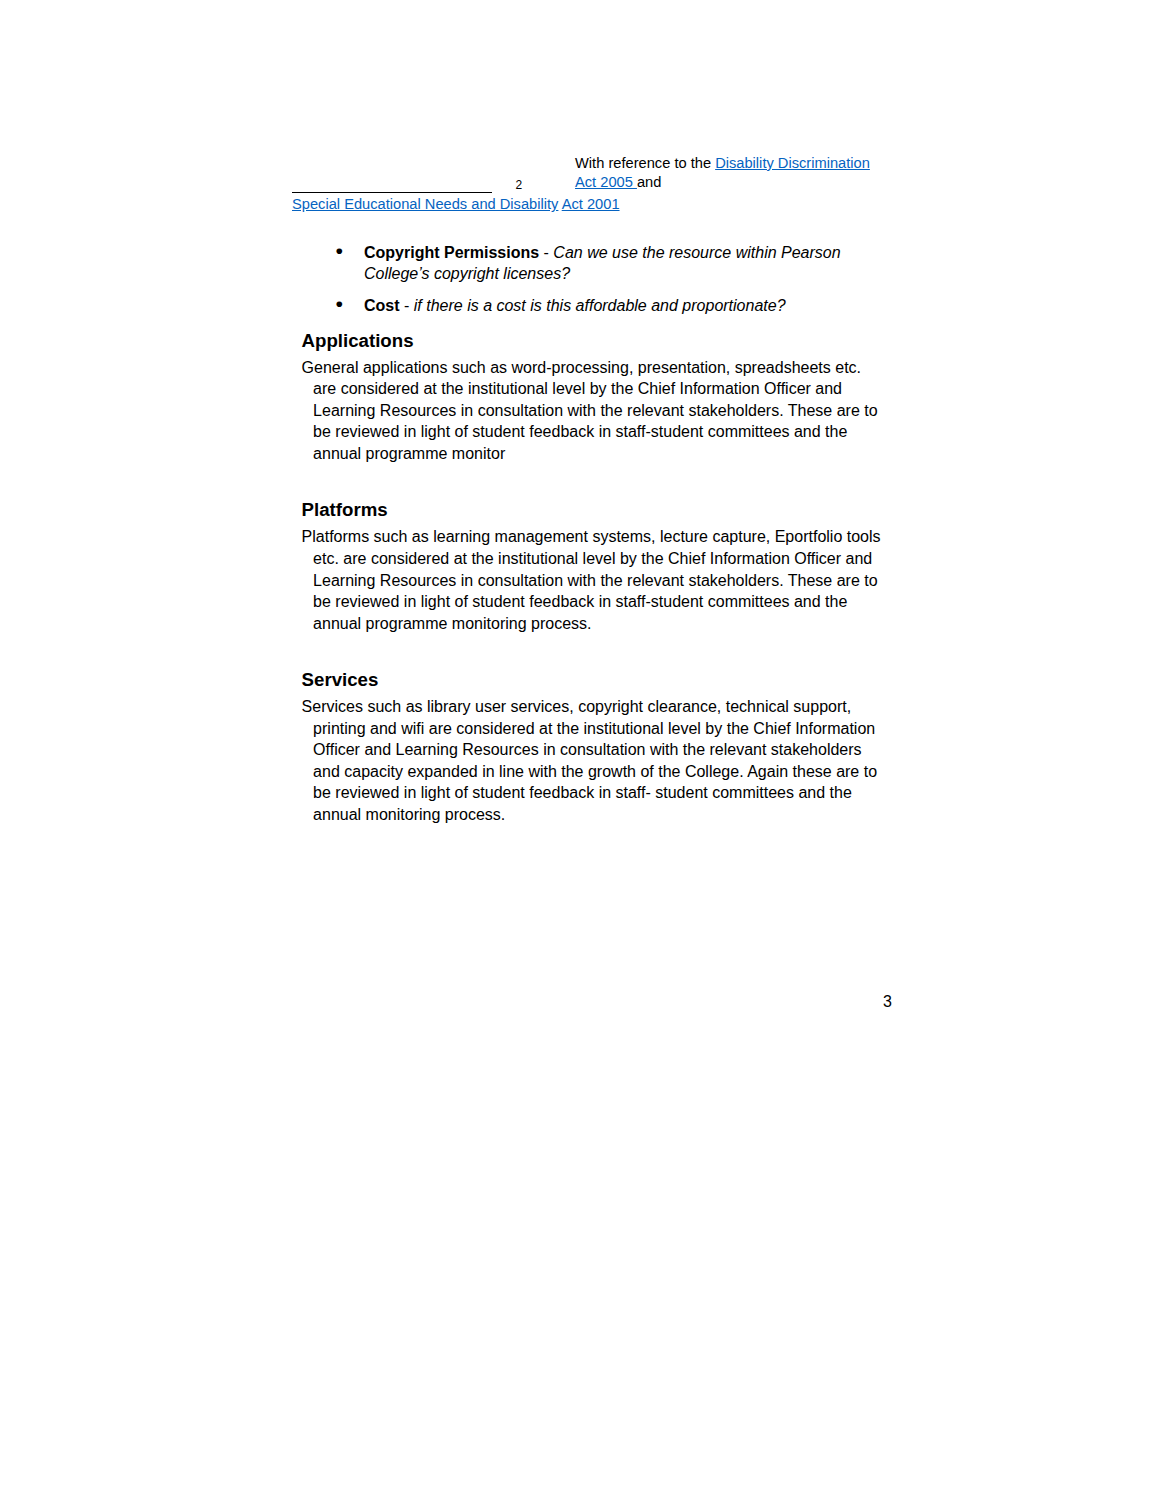2 With reference to the Disability Discrimination Act 2005 and
Special Educational Needs and Disability Act 2001
Copyright Permissions - Can we use the resource within Pearson College’s copyright licenses?
Cost - if there is a cost is this affordable and proportionate?
Applications
General applications such as word-processing, presentation, spreadsheets etc. are considered at the institutional level by the Chief Information Officer and Learning Resources in consultation with the relevant stakeholders. These are to be reviewed in light of student feedback in staff-student committees and the annual programme monitor
Platforms
Platforms such as learning management systems, lecture capture, Eportfolio tools etc. are considered at the institutional level by the Chief Information Officer and Learning Resources in consultation with the relevant stakeholders. These are to be reviewed in light of student feedback in staff-student committees and the annual programme monitoring process.
Services
Services such as library user services, copyright clearance, technical support, printing and wifi are considered at the institutional level by the Chief Information Officer and Learning Resources in consultation with the relevant stakeholders and capacity expanded in line with the growth of the College. Again these are to be reviewed in light of student feedback in staff- student committees and the annual monitoring process.
3